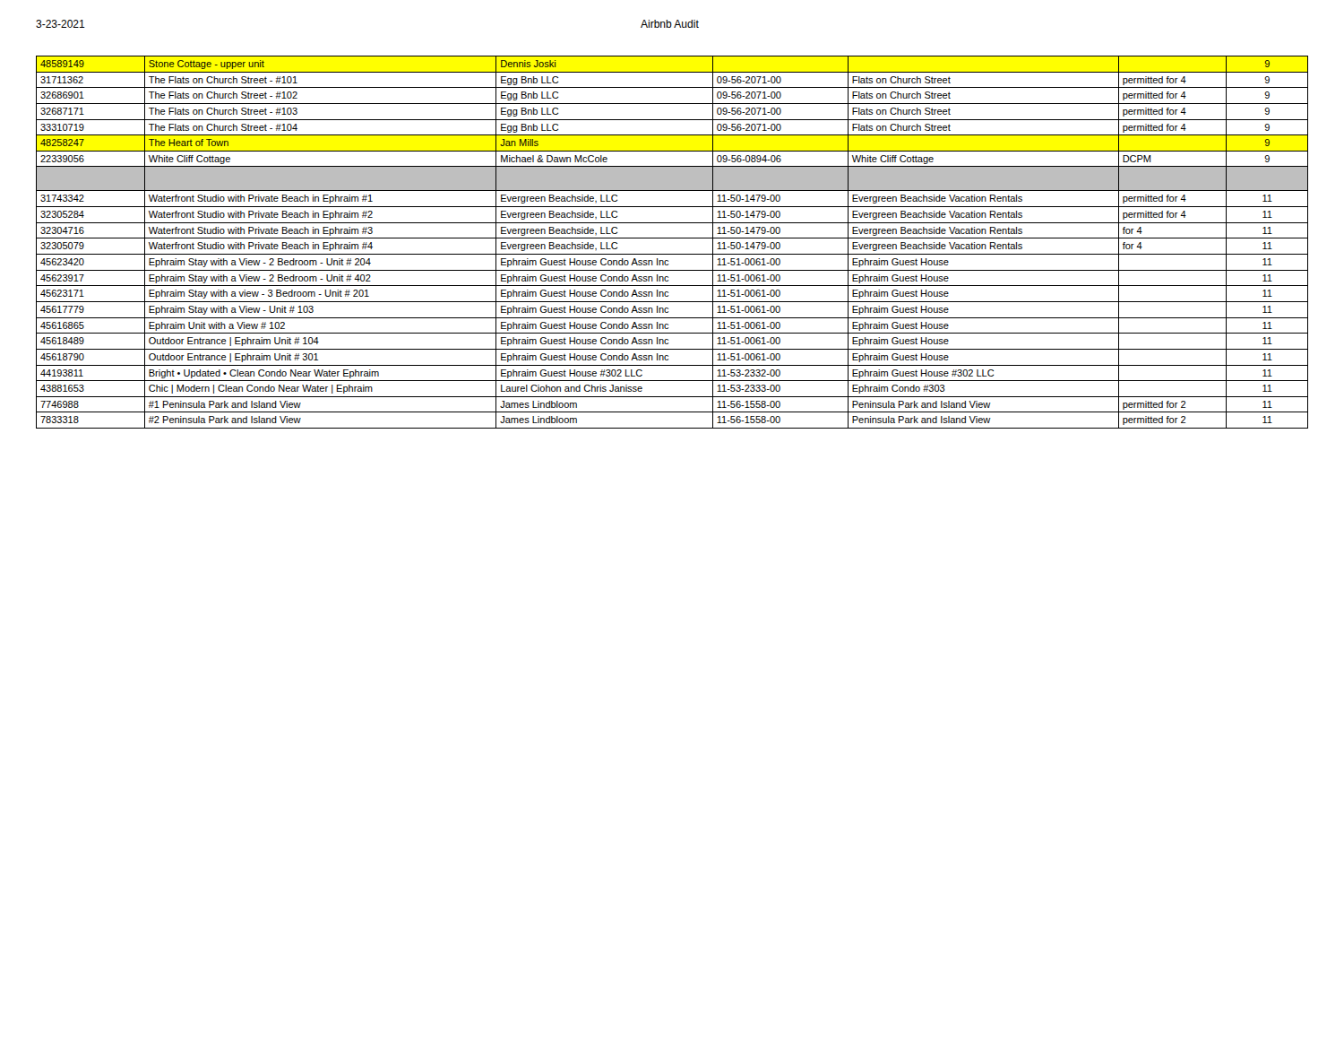3-23-2021
Airbnb Audit
| 48589149 | Stone Cottage - upper unit | Dennis Joski | | | | 9 |
| 31711362 | The Flats on Church Street - #101 | Egg Bnb LLC | 09-56-2071-00 | Flats on Church Street | permitted for 4 | 9 |
| 32686901 | The Flats on Church Street - #102 | Egg Bnb LLC | 09-56-2071-00 | Flats on Church Street | permitted for 4 | 9 |
| 32687171 | The Flats on Church Street - #103 | Egg Bnb LLC | 09-56-2071-00 | Flats on Church Street | permitted for 4 | 9 |
| 33310719 | The Flats on Church Street - #104 | Egg Bnb LLC | 09-56-2071-00 | Flats on Church Street | permitted for 4 | 9 |
| 48258247 | The Heart of Town | Jan Mills | | | | 9 |
| 22339056 | White Cliff Cottage | Michael & Dawn McCole | 09-56-0894-06 | White Cliff Cottage | DCPM | 9 |
| 31743342 | Waterfront Studio with Private Beach in Ephraim #1 | Evergreen Beachside, LLC | 11-50-1479-00 | Evergreen Beachside Vacation Rentals | permitted for 4 | 11 |
| 32305284 | Waterfront Studio with Private Beach in Ephraim #2 | Evergreen Beachside, LLC | 11-50-1479-00 | Evergreen Beachside Vacation Rentals | permitted for 4 | 11 |
| 32304716 | Waterfront Studio with Private Beach in Ephraim #3 | Evergreen Beachside, LLC | 11-50-1479-00 | Evergreen Beachside Vacation Rentals | for 4 | 11 |
| 32305079 | Waterfront Studio with Private Beach in Ephraim #4 | Evergreen Beachside, LLC | 11-50-1479-00 | Evergreen Beachside Vacation Rentals | for 4 | 11 |
| 45623420 | Ephraim Stay with a View - 2 Bedroom - Unit # 204 | Ephraim Guest House Condo Assn Inc | 11-51-0061-00 | Ephraim Guest House | | 11 |
| 45623917 | Ephraim Stay with a View - 2 Bedroom - Unit # 402 | Ephraim Guest House Condo Assn Inc | 11-51-0061-00 | Ephraim Guest House | | 11 |
| 45623171 | Ephraim Stay with a view - 3 Bedroom - Unit # 201 | Ephraim Guest House Condo Assn Inc | 11-51-0061-00 | Ephraim Guest House | | 11 |
| 45617779 | Ephraim Stay with a View - Unit # 103 | Ephraim Guest House Condo Assn Inc | 11-51-0061-00 | Ephraim Guest House | | 11 |
| 45616865 | Ephraim Unit with a View # 102 | Ephraim Guest House Condo Assn Inc | 11-51-0061-00 | Ephraim Guest House | | 11 |
| 45618489 | Outdoor Entrance / Ephraim Unit # 104 | Ephraim Guest House Condo Assn Inc | 11-51-0061-00 | Ephraim Guest House | | 11 |
| 45618790 | Outdoor Entrance / Ephraim Unit # 301 | Ephraim Guest House Condo Assn Inc | 11-51-0061-00 | Ephraim Guest House | | 11 |
| 44193811 | Bright • Updated • Clean Condo Near Water Ephraim | Ephraim Guest House #302 LLC | 11-53-2332-00 | Ephraim Guest House #302 LLC | | 11 |
| 43881653 | Chic / Modern / Clean Condo Near Water / Ephraim | Laurel Ciohon and Chris Janisse | 11-53-2333-00 | Ephraim Condo #303 | | 11 |
| 7746988 | #1 Peninsula Park and Island View | James Lindbloom | 11-56-1558-00 | Peninsula Park and Island View | permitted for 2 | 11 |
| 7833318 | #2 Peninsula Park and Island View | James Lindbloom | 11-56-1558-00 | Peninsula Park and Island View | permitted for 2 | 11 |